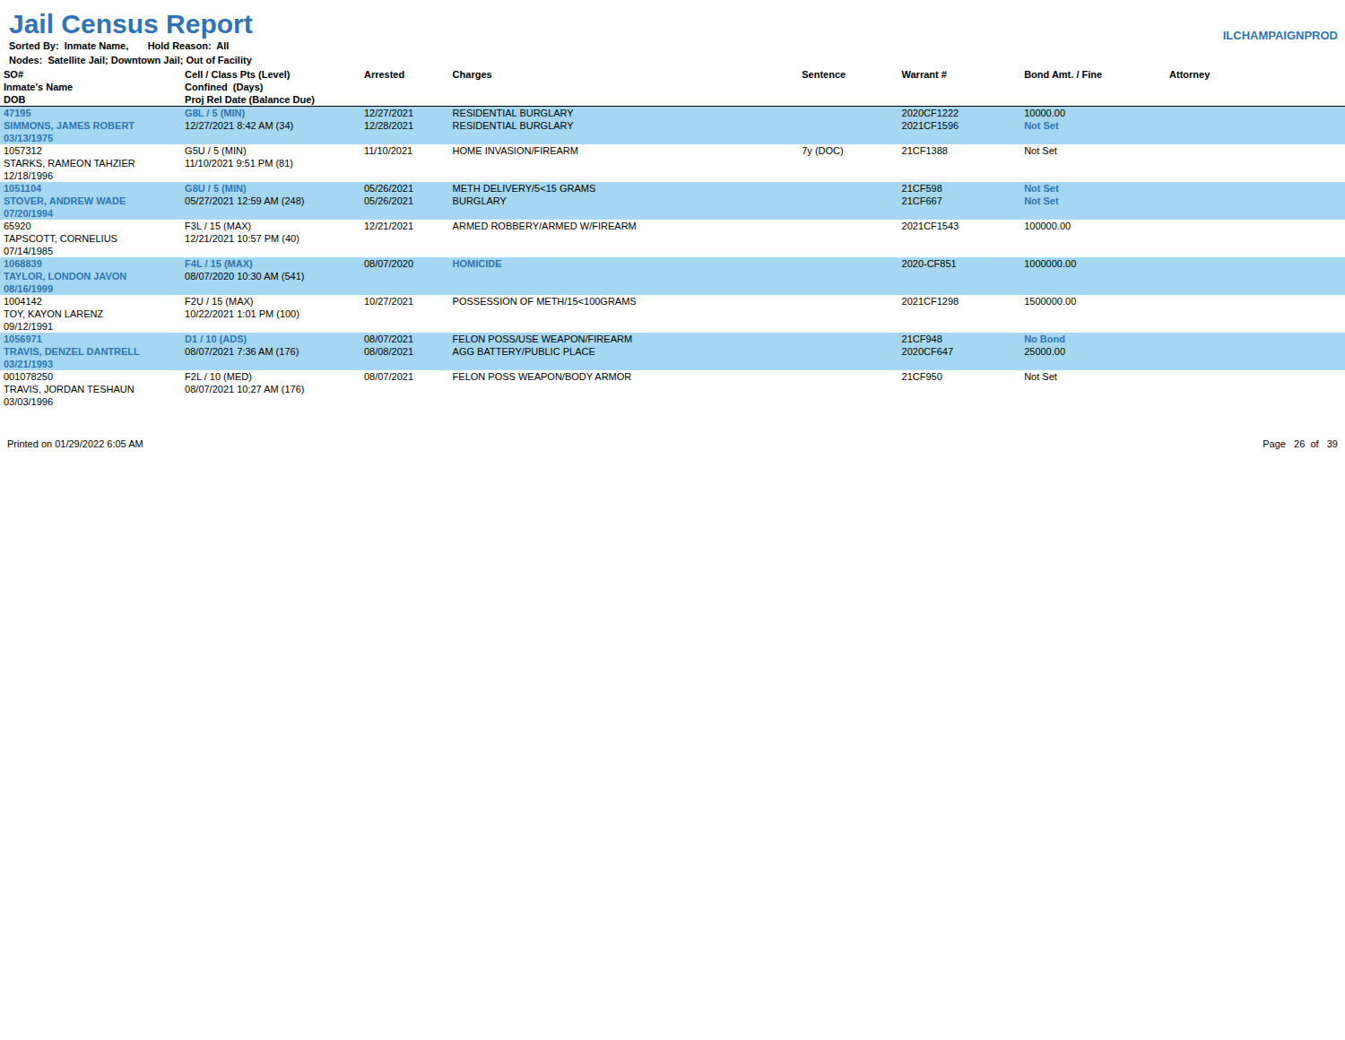ILCHAMPAIGNPROD
Jail Census Report
Sorted By: Inmate Name, Hold Reason: All
Nodes: Satellite Jail; Downtown Jail; Out of Facility
| SO# | Cell / Class Pts (Level) | Arrested | Charges | Sentence | Warrant # | Bond Amt. / Fine | Attorney |
| --- | --- | --- | --- | --- | --- | --- | --- |
| Inmate's Name | Confined (Days) | | | | | | |
| DOB | Proj Rel Date (Balance Due) | | | | | | |
| 47195 | G8L / 5 (MIN) | 12/27/2021 | RESIDENTIAL BURGLARY | | 2020CF1222 | 10000.00 | |
| SIMMONS, JAMES ROBERT | 12/27/2021 8:42 AM (34) | 12/28/2021 | RESIDENTIAL BURGLARY | | 2021CF1596 | Not Set | |
| 03/13/1975 | | | | | | | |
| 1057312 | G5U / 5 (MIN) | 11/10/2021 | HOME INVASION/FIREARM | 7y (DOC) | 21CF1388 | Not Set | |
| STARKS, RAMEON TAHZIER | 11/10/2021 9:51 PM (81) | | | | | | |
| 12/18/1996 | | | | | | | |
| 1051104 | G8U / 5 (MIN) | 05/26/2021 | METH DELIVERY/5<15 GRAMS | | 21CF598 | Not Set | |
| STOVER, ANDREW WADE | 05/27/2021 12:59 AM (248) | 05/26/2021 | BURGLARY | | 21CF667 | Not Set | |
| 07/20/1994 | | | | | | | |
| 65920 | F3L / 15 (MAX) | 12/21/2021 | ARMED ROBBERY/ARMED W/FIREARM | | 2021CF1543 | 100000.00 | |
| TAPSCOTT, CORNELIUS | 12/21/2021 10:57 PM (40) | | | | | | |
| 07/14/1985 | | | | | | | |
| 1068839 | F4L / 15 (MAX) | 08/07/2020 | HOMICIDE | | 2020-CF851 | 1000000.00 | |
| TAYLOR, LONDON JAVON | 08/07/2020 10:30 AM (541) | | | | | | |
| 08/16/1999 | | | | | | | |
| 1004142 | F2U / 15 (MAX) | 10/27/2021 | POSSESSION OF METH/15<100GRAMS | | 2021CF1298 | 1500000.00 | |
| TOY, KAYON LARENZ | 10/22/2021 1:01 PM (100) | | | | | | |
| 09/12/1991 | | | | | | | |
| 1056971 | D1 / 10 (ADS) | 08/07/2021 | FELON POSS/USE WEAPON/FIREARM | | 21CF948 | No Bond | |
| TRAVIS, DENZEL DANTRELL | 08/07/2021 7:36 AM (176) | 08/08/2021 | AGG BATTERY/PUBLIC PLACE | | 2020CF647 | 25000.00 | |
| 03/21/1993 | | | | | | | |
| 001078250 | F2L / 10 (MED) | 08/07/2021 | FELON POSS WEAPON/BODY ARMOR | | 21CF950 | Not Set | |
| TRAVIS, JORDAN TESHAUN | 08/07/2021 10:27 AM (176) | | | | | | |
| 03/03/1996 | | | | | | | |
Printed on 01/29/2022 6:05 AM
Page 26 of 39